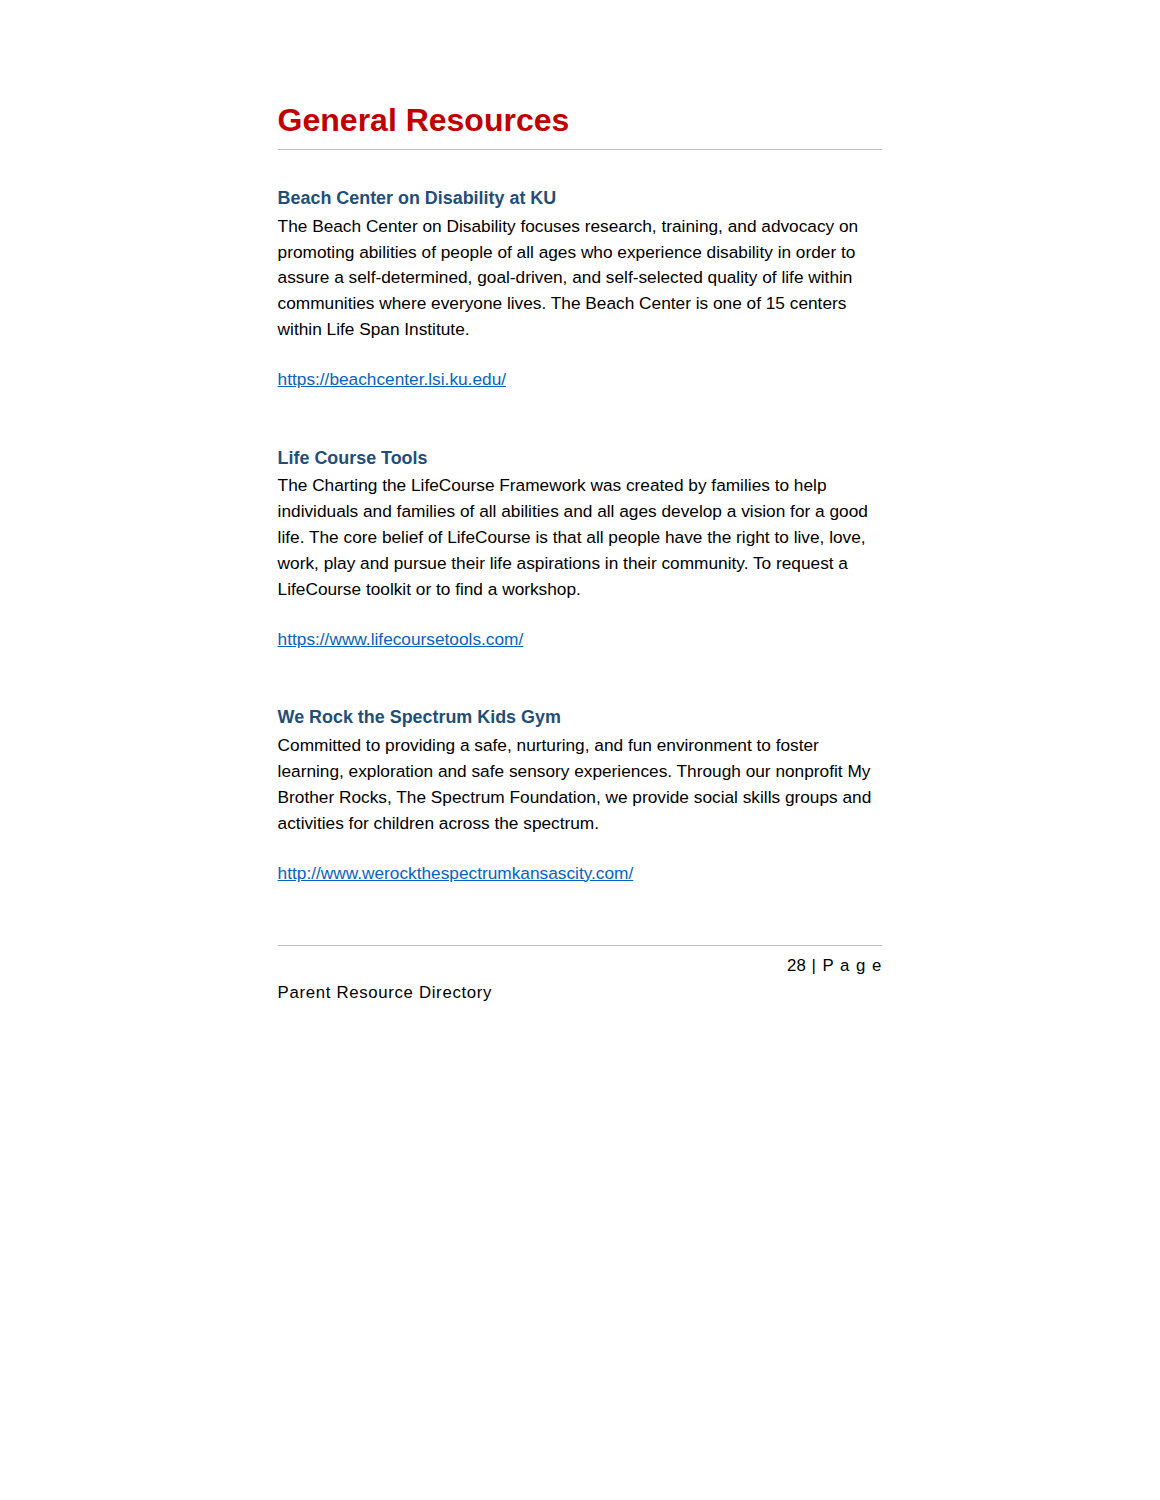General Resources
Beach Center on Disability at KU
The Beach Center on Disability focuses research, training, and advocacy on promoting abilities of people of all ages who experience disability in order to assure a self-determined, goal-driven, and self-selected quality of life within communities where everyone lives. The Beach Center is one of 15 centers within Life Span Institute.
https://beachcenter.lsi.ku.edu/
Life Course Tools
The Charting the LifeCourse Framework was created by families to help individuals and families of all abilities and all ages develop a vision for a good life. The core belief of LifeCourse is that all people have the right to live, love, work, play and pursue their life aspirations in their community. To request a LifeCourse toolkit or to find a workshop.
https://www.lifecoursetools.com/
We Rock the Spectrum Kids Gym
Committed to providing a safe, nurturing, and fun environment to foster learning, exploration and safe sensory experiences. Through our nonprofit My Brother Rocks, The Spectrum Foundation, we provide social skills groups and activities for children across the spectrum.
http://www.werockthespectrumkansascity.com/
28 | P a g e
Parent Resource Directory